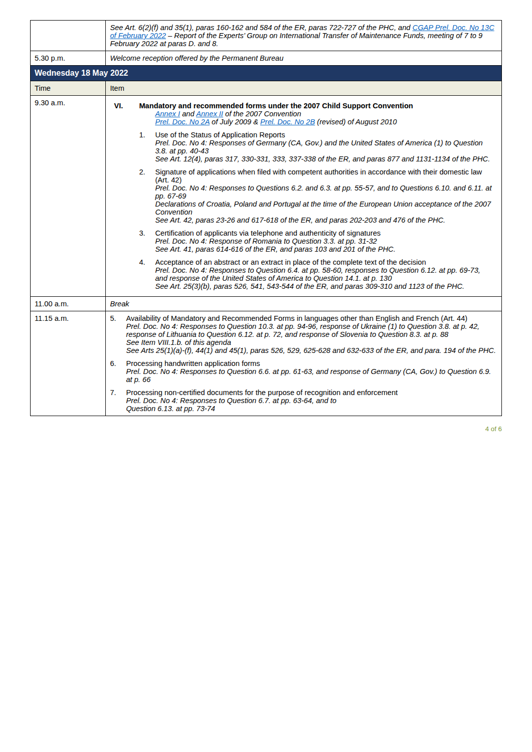| | See Art. 6(2)(f) and 35(1), paras 160-162 and 584 of the ER, paras 722-727 of the PHC, and CGAP Prel. Doc. No 13C of February 2022 – Report of the Experts’ Group on International Transfer of Maintenance Funds, meeting of 7 to 9 February 2022 at paras D. and 8. |
| 5.30 p.m. | Welcome reception offered by the Permanent Bureau |
| Wednesday 18 May 2022 |
| Time | Item |
| 9.30 a.m. | / VI. / Mandatory and recommended forms under the 2007 Child Support Convention Annex I and Annex II of the 2007 Convention Prel. Doc. No 2A of July 2009 & Prel. Doc. No 2B (revised) of August 2010 1. Use of the Status of Application Reports Prel. Doc. No 4: Responses of Germany (CA, Gov.) and the United States of America (1) to Question 3.8. at pp. 40-43 See Art. 12(4), paras 317, 330-331, 333, 337-338 of the ER, and paras 877 and 1131-1134 of the PHC. 2. Signature of applications when filed with competent authorities in accordance with their domestic law (Art. 42) Prel. Doc. No 4: Responses to Questions 6.2. and 6.3. at pp. 55-57, and to Questions 6.10. and 6.11. at pp. 67-69 Declarations of Croatia, Poland and Portugal at the time of the European Union acceptance of the 2007 Convention See Art. 42, paras 23-26 and 617-618 of the ER, and paras 202-203 and 476 of the PHC. 3. Certification of applicants via telephone and authenticity of signatures Prel. Doc. No 4: Response of Romania to Question 3.3. at pp. 31-32 See Art. 41, paras 614-616 of the ER, and paras 103 and 201 of the PHC. 4. Acceptance of an abstract or an extract in place of the complete text of the decision Prel. Doc. No 4: Responses to Question 6.4. at pp. 58-60, responses to Question 6.12. at pp. 69-73, and response of the United States of America to Question 14.1. at p. 130 See Art. 25(3)(b), paras 526, 541, 543-544 of the ER, and paras 309-310 and 1123 of the PHC. / |
| 11.00 a.m. | Break |
| 11.15 a.m. | 5. Availability of Mandatory and Recommended Forms in languages other than English and French (Art. 44) Prel. Doc. No 4: Responses to Question 10.3. at pp. 94-96, response of Ukraine (1) to Question 3.8. at p. 42, response of Lithuania to Question 6.12. at p. 72, and response of Slovenia to Question 8.3. at p. 88 See Item VIII.1.b. of this agenda See Arts 25(1)(a)-(f), 44(1) and 45(1), paras 526, 529, 625-628 and 632-633 of the ER, and para. 194 of the PHC. 6. Processing handwritten application forms Prel. Doc. No 4: Responses to Question 6.6. at pp. 61-63, and response of Germany (CA, Gov.) to Question 6.9. at p. 66 7. Processing non-certified documents for the purpose of recognition and enforcement Prel. Doc. No 4: Responses to Question 6.7. at pp. 63-64, and to Question 6.13. at pp. 73-74 |
4 of 6